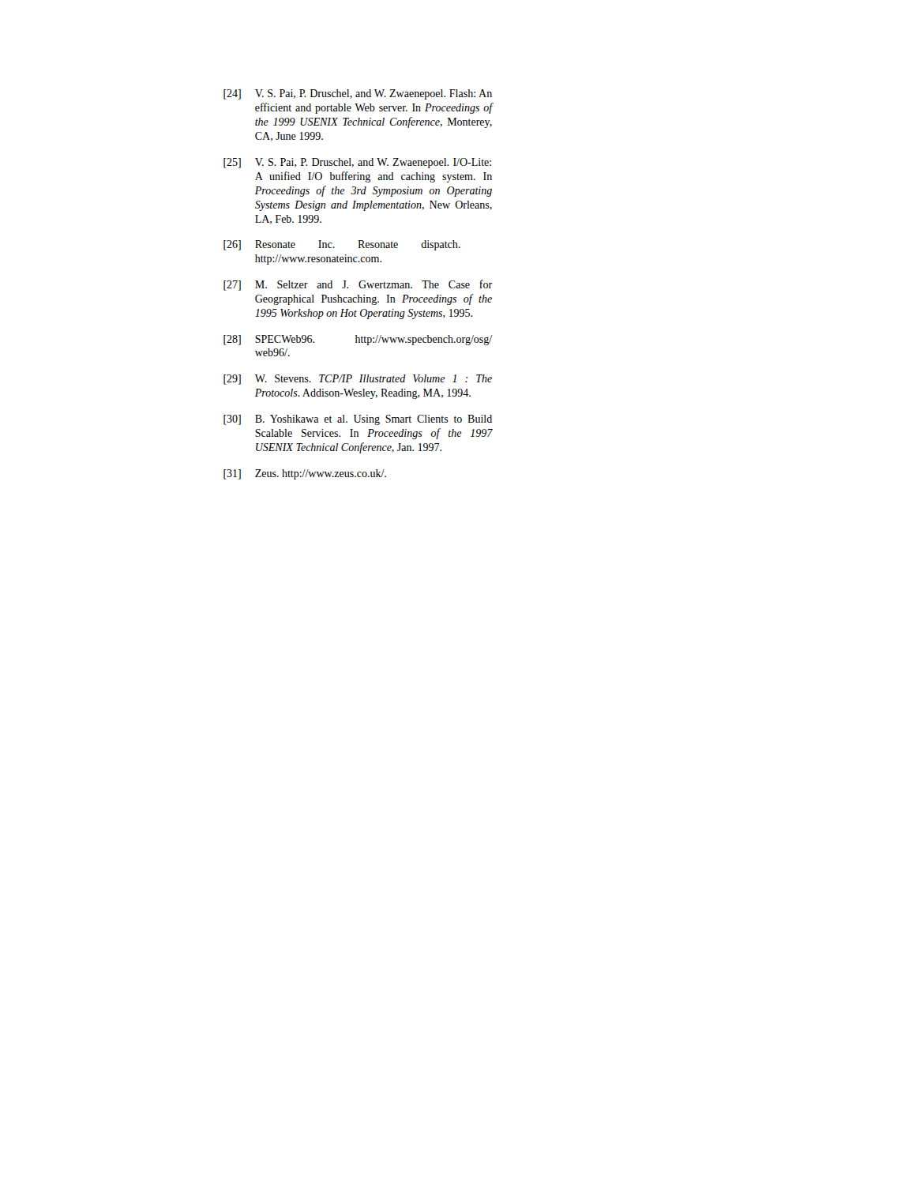[24] V. S. Pai, P. Druschel, and W. Zwaenepoel. Flash: An efficient and portable Web server. In Proceedings of the 1999 USENIX Technical Conference, Monterey, CA, June 1999.
[25] V. S. Pai, P. Druschel, and W. Zwaenepoel. I/O-Lite: A unified I/O buffering and caching system. In Proceedings of the 3rd Symposium on Operating Systems Design and Implementation, New Orleans, LA, Feb. 1999.
[26] Resonate Inc. Resonate dispatch. http://www.resonateinc.com.
[27] M. Seltzer and J. Gwertzman. The Case for Geographical Pushcaching. In Proceedings of the 1995 Workshop on Hot Operating Systems, 1995.
[28] SPECWeb96. http://www.specbench.org/osg/ web96/.
[29] W. Stevens. TCP/IP Illustrated Volume 1 : The Protocols. Addison-Wesley, Reading, MA, 1994.
[30] B. Yoshikawa et al. Using Smart Clients to Build Scalable Services. In Proceedings of the 1997 USENIX Technical Conference, Jan. 1997.
[31] Zeus. http://www.zeus.co.uk/.